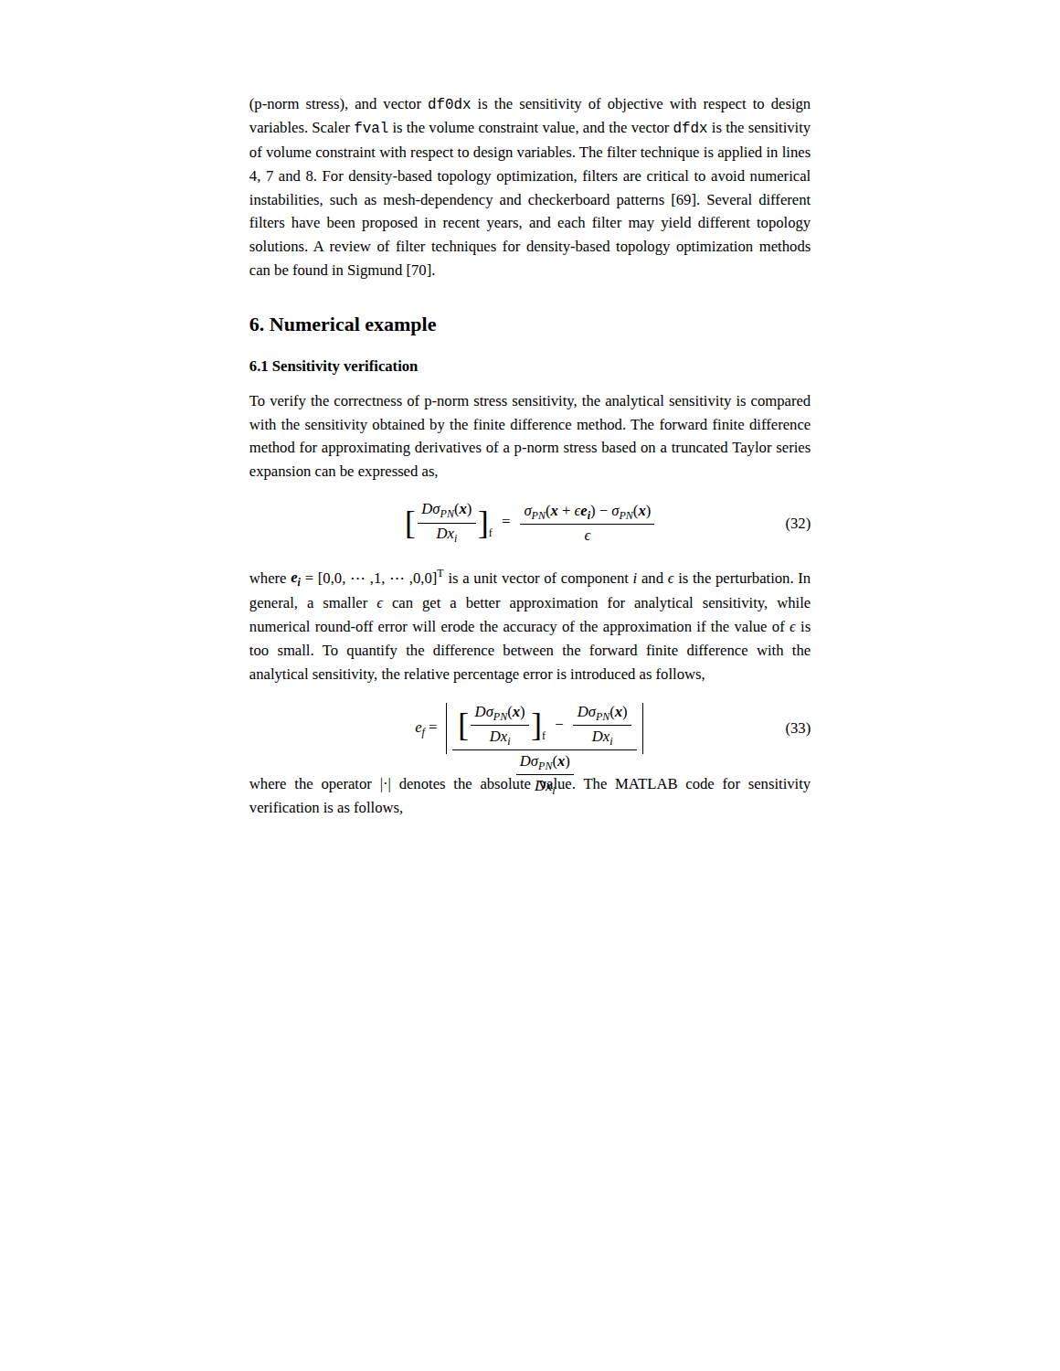(p-norm stress), and vector df0dx is the sensitivity of objective with respect to design variables. Scaler fval is the volume constraint value, and the vector dfdx is the sensitivity of volume constraint with respect to design variables. The filter technique is applied in lines 4, 7 and 8. For density-based topology optimization, filters are critical to avoid numerical instabilities, such as mesh-dependency and checkerboard patterns [69]. Several different filters have been proposed in recent years, and each filter may yield different topology solutions. A review of filter techniques for density-based topology optimization methods can be found in Sigmund [70].
6. Numerical example
6.1 Sensitivity verification
To verify the correctness of p-norm stress sensitivity, the analytical sensitivity is compared with the sensitivity obtained by the finite difference method. The forward finite difference method for approximating derivatives of a p-norm stress based on a truncated Taylor series expansion can be expressed as,
[DσPN(x) Dxi] f = σPN(x + ϵei) − σPN(x) ϵ
(32)
where ei = [0,0, ⋯ ,1, ⋯ ,0,0]T is a unit vector of component i and ϵ is the perturbation. In general, a smaller ϵ can get a better approximation for analytical sensitivity, while numerical round-off error will erode the accuracy of the approximation if the value of ϵ is too small. To quantify the difference between the forward finite difference with the analytical sensitivity, the relative percentage error is introduced as follows,
ef = [DσPN(x) Dxi] f − DσPN(x) Dxi DσPN(x) Dxi
(33)
where the operator |·| denotes the absolute value. The MATLAB code for sensitivity verification is as follows,